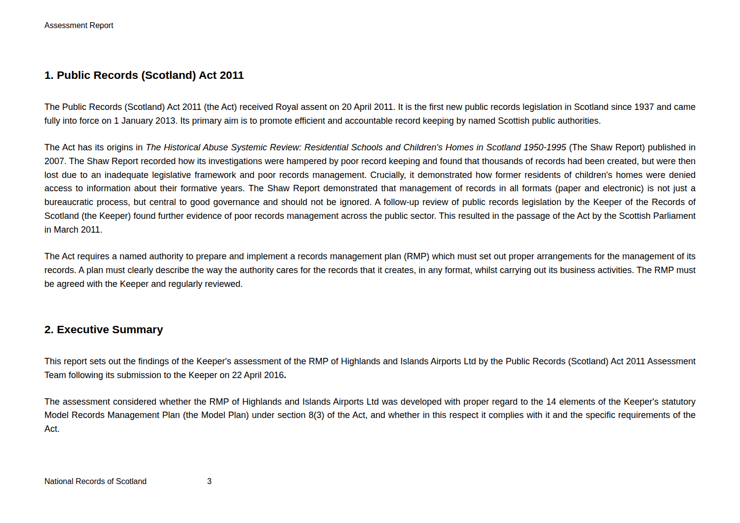Assessment Report
1. Public Records (Scotland) Act 2011
The Public Records (Scotland) Act 2011 (the Act) received Royal assent on 20 April 2011. It is the first new public records legislation in Scotland since 1937 and came fully into force on 1 January 2013. Its primary aim is to promote efficient and accountable record keeping by named Scottish public authorities.
The Act has its origins in The Historical Abuse Systemic Review: Residential Schools and Children's Homes in Scotland 1950-1995 (The Shaw Report) published in 2007. The Shaw Report recorded how its investigations were hampered by poor record keeping and found that thousands of records had been created, but were then lost due to an inadequate legislative framework and poor records management. Crucially, it demonstrated how former residents of children's homes were denied access to information about their formative years. The Shaw Report demonstrated that management of records in all formats (paper and electronic) is not just a bureaucratic process, but central to good governance and should not be ignored. A follow-up review of public records legislation by the Keeper of the Records of Scotland (the Keeper) found further evidence of poor records management across the public sector. This resulted in the passage of the Act by the Scottish Parliament in March 2011.
The Act requires a named authority to prepare and implement a records management plan (RMP) which must set out proper arrangements for the management of its records. A plan must clearly describe the way the authority cares for the records that it creates, in any format, whilst carrying out its business activities. The RMP must be agreed with the Keeper and regularly reviewed.
2. Executive Summary
This report sets out the findings of the Keeper's assessment of the RMP of Highlands and Islands Airports Ltd by the Public Records (Scotland) Act 2011 Assessment Team following its submission to the Keeper on 22 April 2016.
The assessment considered whether the RMP of Highlands and Islands Airports Ltd was developed with proper regard to the 14 elements of the Keeper's statutory Model Records Management Plan (the Model Plan) under section 8(3) of the Act, and whether in this respect it complies with it and the specific requirements of the Act.
National Records of Scotland 3